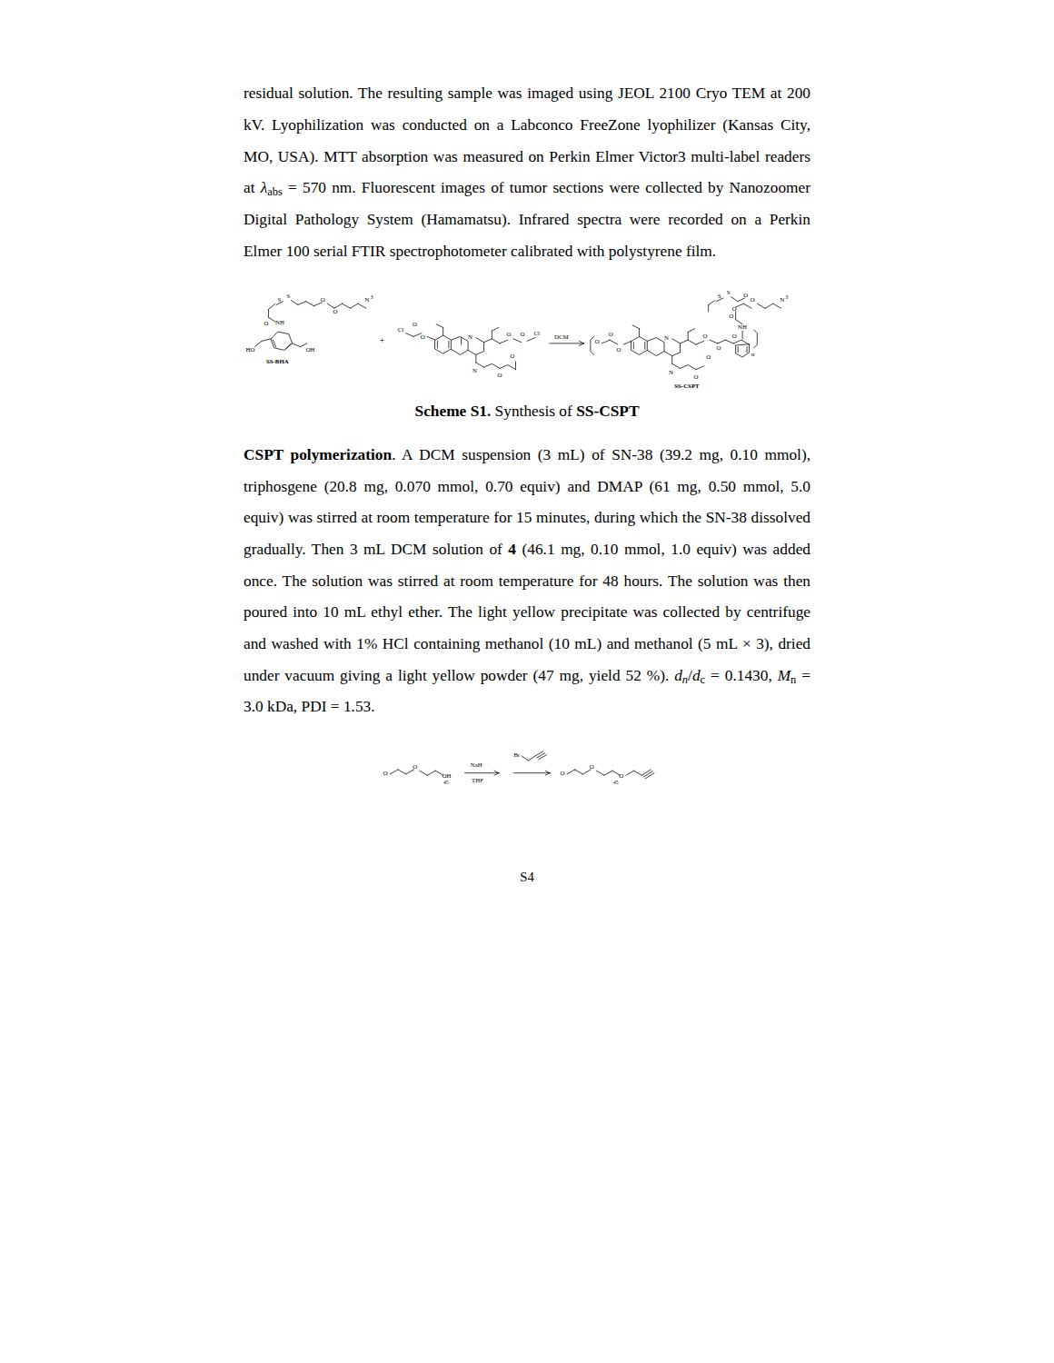residual solution. The resulting sample was imaged using JEOL 2100 Cryo TEM at 200 kV. Lyophilization was conducted on a Labconco FreeZone lyophilizer (Kansas City, MO, USA). MTT absorption was measured on Perkin Elmer Victor3 multi-label readers at λabs = 570 nm. Fluorescent images of tumor sections were collected by Nanozoomer Digital Pathology System (Hamamatsu). Infrared spectra were recorded on a Perkin Elmer 100 serial FTIR spectrophotometer calibrated with polystyrene film.
S S O O N 3 O NH HO OH SS-BHA + Cl O O N N O O O Cl O DCM O O O N N O O O O O n NH O O O N 3 S S O SS-CSPT
Scheme S1. Synthesis of SS-CSPT
CSPT polymerization. A DCM suspension (3 mL) of SN-38 (39.2 mg, 0.10 mmol), triphosgene (20.8 mg, 0.070 mmol, 0.70 equiv) and DMAP (61 mg, 0.50 mmol, 5.0 equiv) was stirred at room temperature for 15 minutes, during which the SN-38 dissolved gradually. Then 3 mL DCM solution of 4 (46.1 mg, 0.10 mmol, 1.0 equiv) was added once. The solution was stirred at room temperature for 48 hours. The solution was then poured into 10 mL ethyl ether. The light yellow precipitate was collected by centrifuge and washed with 1% HCl containing methanol (10 mL) and methanol (5 mL × 3), dried under vacuum giving a light yellow powder (47 mg, yield 52 %). dn/dc = 0.1430, Mn = 3.0 kDa, PDI = 1.53.
O O OH 45 NaH THF Br O O O 45
S4